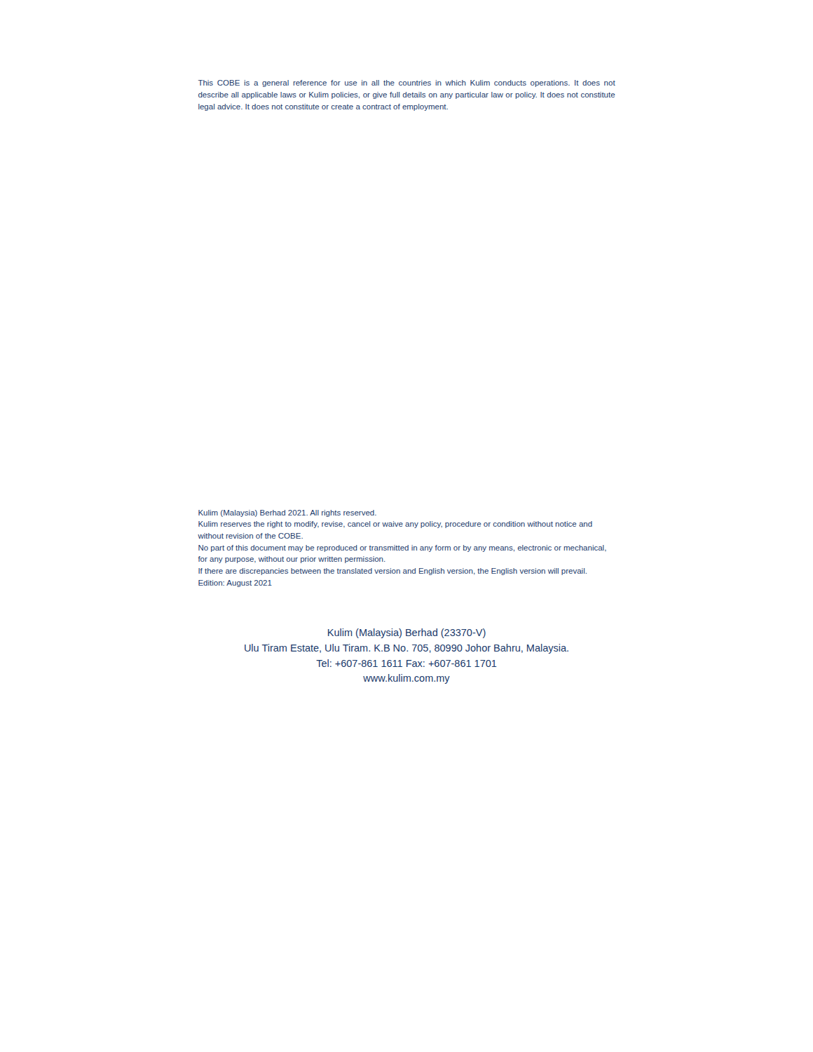This COBE is a general reference for use in all the countries in which Kulim conducts operations. It does not describe all applicable laws or Kulim policies, or give full details on any particular law or policy. It does not constitute legal advice. It does not constitute or create a contract of employment.
Kulim (Malaysia) Berhad 2021. All rights reserved.
Kulim reserves the right to modify, revise, cancel or waive any policy, procedure or condition without notice and without revision of the COBE.
No part of this document may be reproduced or transmitted in any form or by any means, electronic or mechanical, for any purpose, without our prior written permission.
If there are discrepancies between the translated version and English version, the English version will prevail.
Edition: August 2021
Kulim (Malaysia) Berhad (23370-V)
Ulu Tiram Estate, Ulu Tiram. K.B No. 705, 80990 Johor Bahru, Malaysia.
Tel: +607-861 1611 Fax: +607-861 1701
www.kulim.com.my